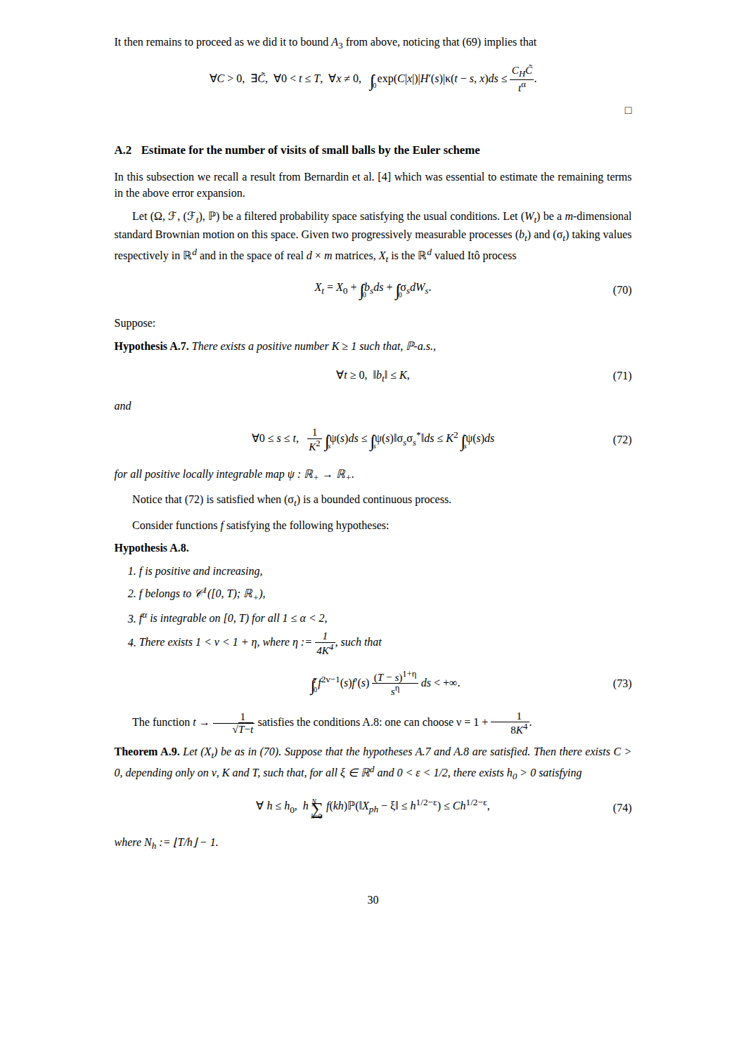It then remains to proceed as we did it to bound A3 from above, noticing that (69) implies that
∀C > 0, ∃C̃, ∀0 < t ≤ T, ∀x ≠ 0, ∫0t exp(C|x|)|H′(s)|κ(t − s, x)ds ≤ CHC̃tα.
□
A.2 Estimate for the number of visits of small balls by the Euler scheme
In this subsection we recall a result from Bernardin et al. [4] which was essential to estimate the remaining terms in the above error expansion.
Let (Ω, ℱ, (ℱt), ℙ) be a filtered probability space satisfying the usual conditions. Let (Wt) be a m-dimensional standard Brownian motion on this space. Given two progressively measurable processes (bt) and (σt) taking values respectively in ℝd and in the space of real d × m matrices, Xt is the ℝd valued Itô process
Xt = X0 + ∫0t bsds + ∫0tσsdWs. (70)
Suppose:
Hypothesis A.7. There exists a positive number K ≥ 1 such that, ℙ-a.s.,
∀t ≥ 0, ‖bt‖ ≤ K, (71)
and
∀0 ≤ s ≤ t, 1 K2 ∫stψ(s)ds ≤ ∫stψ(s)‖σsσs*‖ds ≤ K2 ∫stψ(s)ds (72)
for all positive locally integrable map ψ : ℝ+ → ℝ+.
Notice that (72) is satisfied when (σt) is a bounded continuous process.
Consider functions f satisfying the following hypotheses:
Hypothesis A.8.
f is positive and increasing,
f belongs to 𝒞1([0, T); ℝ+),
fα is integrable on [0, T) for all 1 ≤ α < 2,
There exists 1 < ν < 1 + η, where η := 14K4, such that
∫0T f2ν−1(s)f′(s) (T − s)1+η sη ds < +∞. (73)
The function t → 1√T−t satisfies the conditions A.8: one can choose ν = 1 + 18K4.
Theorem A.9. Let (Xt) be as in (70). Suppose that the hypotheses A.7 and A.8 are satisfied. Then there exists C > 0, depending only on ν, K and T, such that, for all ξ ∈ ℝd and 0 < ε < 1/2, there exists h0 > 0 satisfying
∀ h ≤ h0, h ∑k=0Nh f(kh)ℙ(‖Xph − ξ‖ ≤ h1/2−ε) ≤ Ch1/2−ε, (74)
where Nh := ⌊T/h⌋ − 1.
30